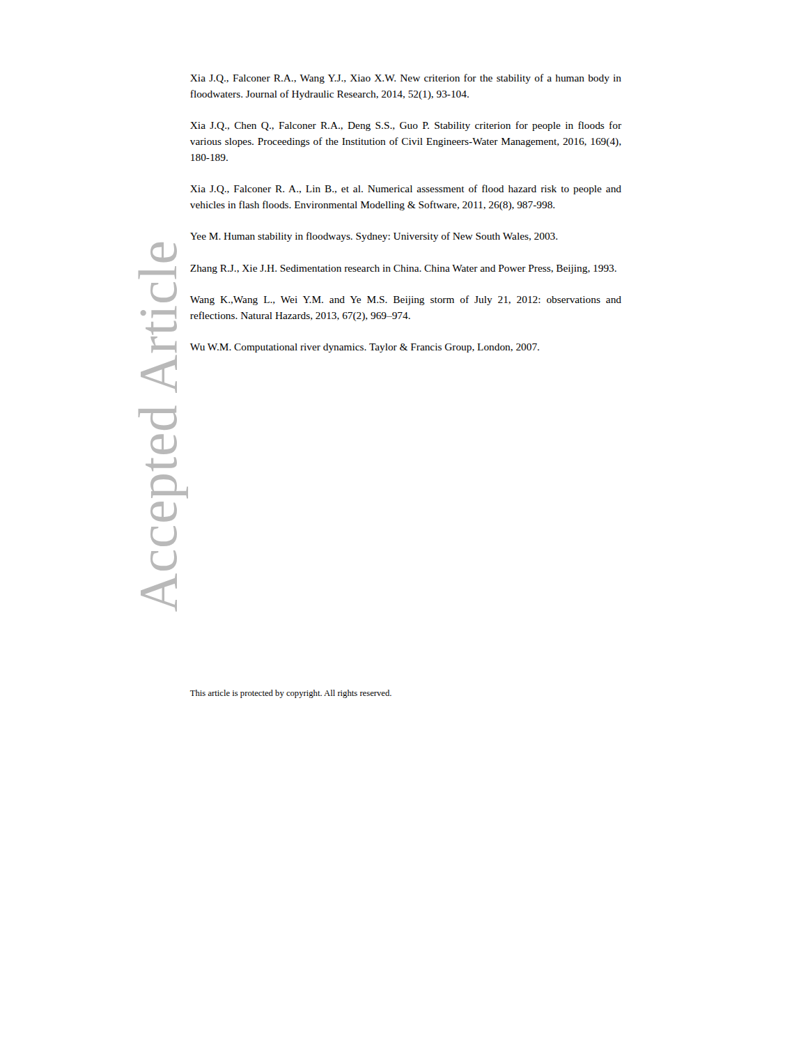Accepted Article
Xia J.Q., Falconer R.A., Wang Y.J., Xiao X.W. New criterion for the stability of a human body in floodwaters. Journal of Hydraulic Research, 2014, 52(1), 93-104.
Xia J.Q., Chen Q., Falconer R.A., Deng S.S., Guo P. Stability criterion for people in floods for various slopes. Proceedings of the Institution of Civil Engineers-Water Management, 2016, 169(4), 180-189.
Xia J.Q., Falconer R. A., Lin B., et al. Numerical assessment of flood hazard risk to people and vehicles in flash floods. Environmental Modelling & Software, 2011, 26(8), 987-998.
Yee M. Human stability in floodways. Sydney: University of New South Wales, 2003.
Zhang R.J., Xie J.H. Sedimentation research in China. China Water and Power Press, Beijing, 1993.
Wang K.,Wang L., Wei Y.M. and Ye M.S. Beijing storm of July 21, 2012: observations and reflections. Natural Hazards, 2013, 67(2), 969–974.
Wu W.M. Computational river dynamics. Taylor & Francis Group, London, 2007.
This article is protected by copyright. All rights reserved.